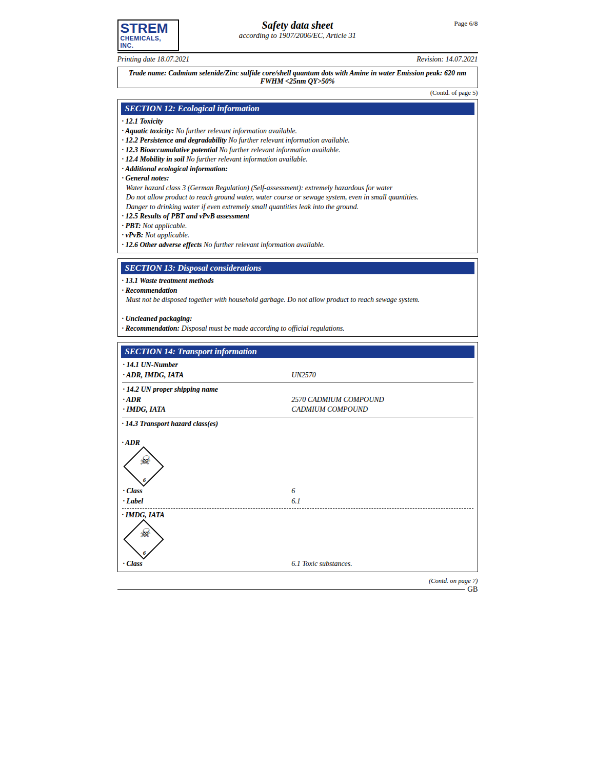STREM
CHEMICALS, INC.
Safety data sheet
according to 1907/2006/EC, Article 31
Page 6/8
Printing date 18.07.2021 Revision: 14.07.2021
Trade name: Cadmium selenide/Zinc sulfide core/shell quantum dots with Amine in water Emission peak: 620 nm FWHM <25nm QY>50%
(Contd. of page 5)
SECTION 12: Ecological information
· 12.1 Toxicity
· Aquatic toxicity: No further relevant information available.
· 12.2 Persistence and degradability No further relevant information available.
· 12.3 Bioaccumulative potential No further relevant information available.
· 12.4 Mobility in soil No further relevant information available.
· Additional ecological information:
· General notes:
Water hazard class 3 (German Regulation) (Self-assessment): extremely hazardous for water
Do not allow product to reach ground water, water course or sewage system, even in small quantities.
Danger to drinking water if even extremely small quantities leak into the ground.
· 12.5 Results of PBT and vPvB assessment
· PBT: Not applicable.
· vPvB: Not applicable.
· 12.6 Other adverse effects No further relevant information available.
SECTION 13: Disposal considerations
· 13.1 Waste treatment methods
· Recommendation
Must not be disposed together with household garbage. Do not allow product to reach sewage system.
· Uncleaned packaging:
· Recommendation: Disposal must be made according to official regulations.
SECTION 14: Transport information
| · 14.1 UN-Number | |
| · ADR, IMDG, IATA | UN2570 |
| · 14.2 UN proper shipping name | |
| · ADR | 2570 CADMIUM COMPOUND |
| · IMDG, IATA | CADMIUM COMPOUND |
· 14.3 Transport hazard class(es)
· ADR
☠ 6
| · Class | 6 |
| · Label | 6.1 |
· IMDG, IATA
☠ 6
| · Class | 6.1 Toxic substances. |
(Contd. on page 7)
GB